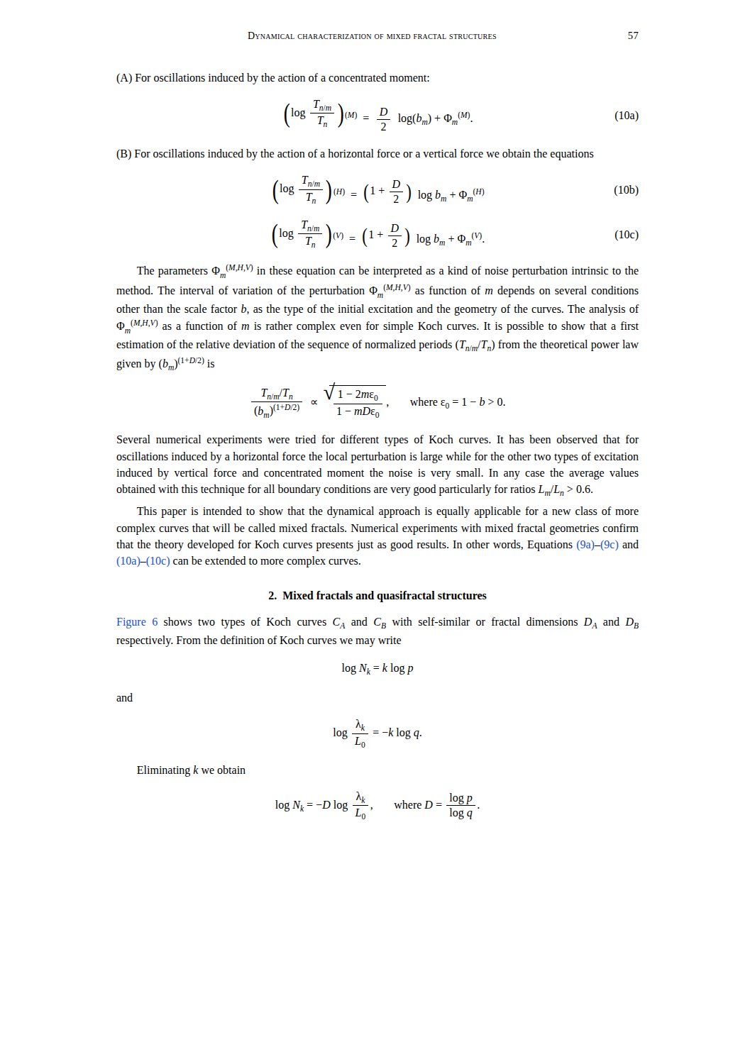Dynamical characterization of mixed fractal structures 57
(A) For oscillations induced by the action of a concentrated moment:
( log Tn/m Tn ) (M) = D 2 log(bm) + Φm(M).
(10a)
(B) For oscillations induced by the action of a horizontal force or a vertical force we obtain the equations
( log Tn/m Tn ) (H) = ( 1 + D 2 ) log bm + Φm(H)
(10b)
( log Tn/m Tn ) (V) = ( 1 + D 2 ) log bm + Φm(V).
(10c)
The parameters Φm(M,H,V) in these equation can be interpreted as a kind of noise perturbation intrinsic to the method. The interval of variation of the perturbation Φm(M,H,V) as function of m depends on several conditions other than the scale factor b, as the type of the initial excitation and the geometry of the curves. The analysis of Φm(M,H,V) as a function of m is rather complex even for simple Koch curves. It is possible to show that a first estimation of the relative deviation of the sequence of normalized periods (Tn/m/Tn) from the theoretical power law given by (bm)(1+D/2) is
Tn/m/Tn (bm)(1+D/2) ∝ 1 − 2mε01 − mDε0, where ε0 = 1 − b > 0.
Several numerical experiments were tried for different types of Koch curves. It has been observed that for oscillations induced by a horizontal force the local perturbation is large while for the other two types of excitation induced by vertical force and concentrated moment the noise is very small. In any case the average values obtained with this technique for all boundary conditions are very good particularly for ratios Lm/Ln > 0.6.
This paper is intended to show that the dynamical approach is equally applicable for a new class of more complex curves that will be called mixed fractals. Numerical experiments with mixed fractal geometries confirm that the theory developed for Koch curves presents just as good results. In other words, Equations (9a)–(9c) and (10a)–(10c) can be extended to more complex curves.
2. Mixed fractals and quasifractal structures
Figure 6 shows two types of Koch curves CA and CB with self-similar or fractal dimensions DA and DB respectively. From the definition of Koch curves we may write
log Nk = k log p
and
log λk L 0 = −k log q.
Eliminating k we obtain
log Nk = −D log λk L 0, where D = log p log q.